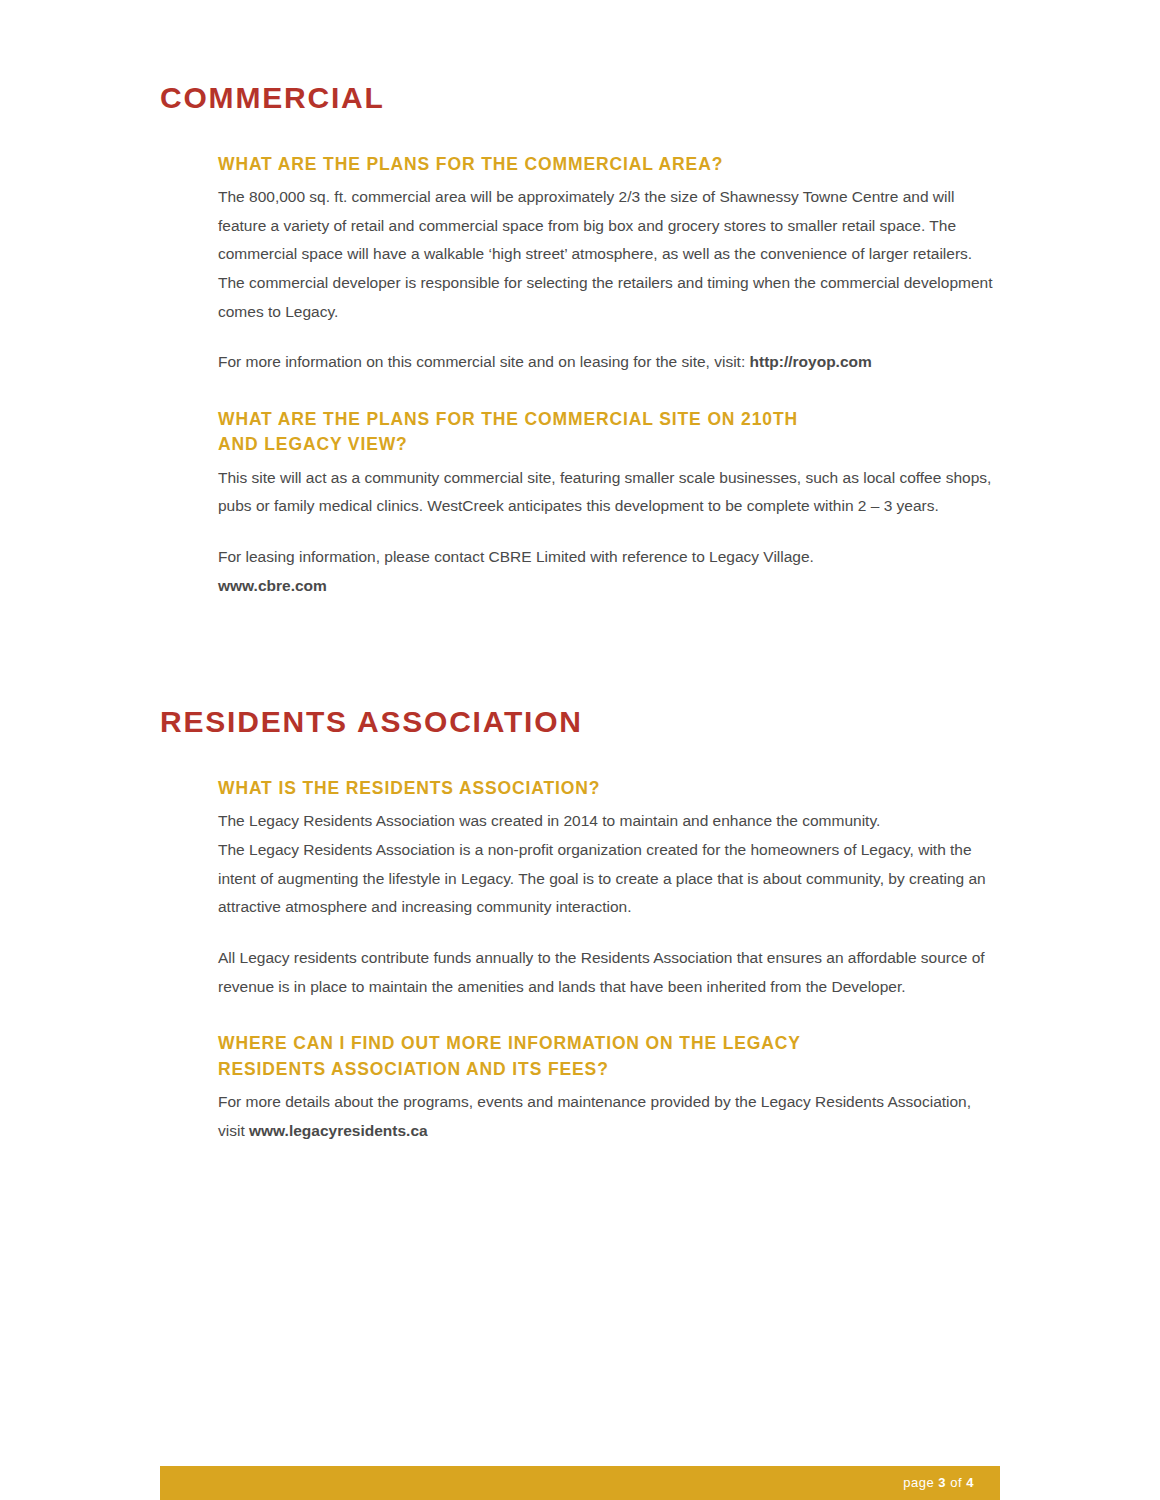Commercial
What are the plans for the commercial area?
The 800,000 sq. ft. commercial area will be approximately 2/3 the size of Shawnessy Towne Centre and will feature a variety of retail and commercial space from big box and grocery stores to smaller retail space. The commercial space will have a walkable ‘high street’ atmosphere, as well as the convenience of larger retailers. The commercial developer is responsible for selecting the retailers and timing when the commercial development comes to Legacy.
For more information on this commercial site and on leasing for the site, visit: http://royop.com
What are the plans for the commercial site on 210th
and Legacy View?
This site will act as a community commercial site, featuring smaller scale businesses, such as local coffee shops, pubs or family medical clinics. WestCreek anticipates this development to be complete within 2 – 3 years.
For leasing information, please contact CBRE Limited with reference to Legacy Village.
www.cbre.com
Residents Association
What is the Residents Association?
The Legacy Residents Association was created in 2014 to maintain and enhance the community.
The Legacy Residents Association is a non-profit organization created for the homeowners of Legacy, with the intent of augmenting the lifestyle in Legacy. The goal is to create a place that is about community, by creating an attractive atmosphere and increasing community interaction.
All Legacy residents contribute funds annually to the Residents Association that ensures an affordable source of revenue is in place to maintain the amenities and lands that have been inherited from the Developer.
Where can I find out more information on the Legacy
Residents Association and its fees?
For more details about the programs, events and maintenance provided by the Legacy Residents Association, visit www.legacyresidents.ca
page 3 of 4